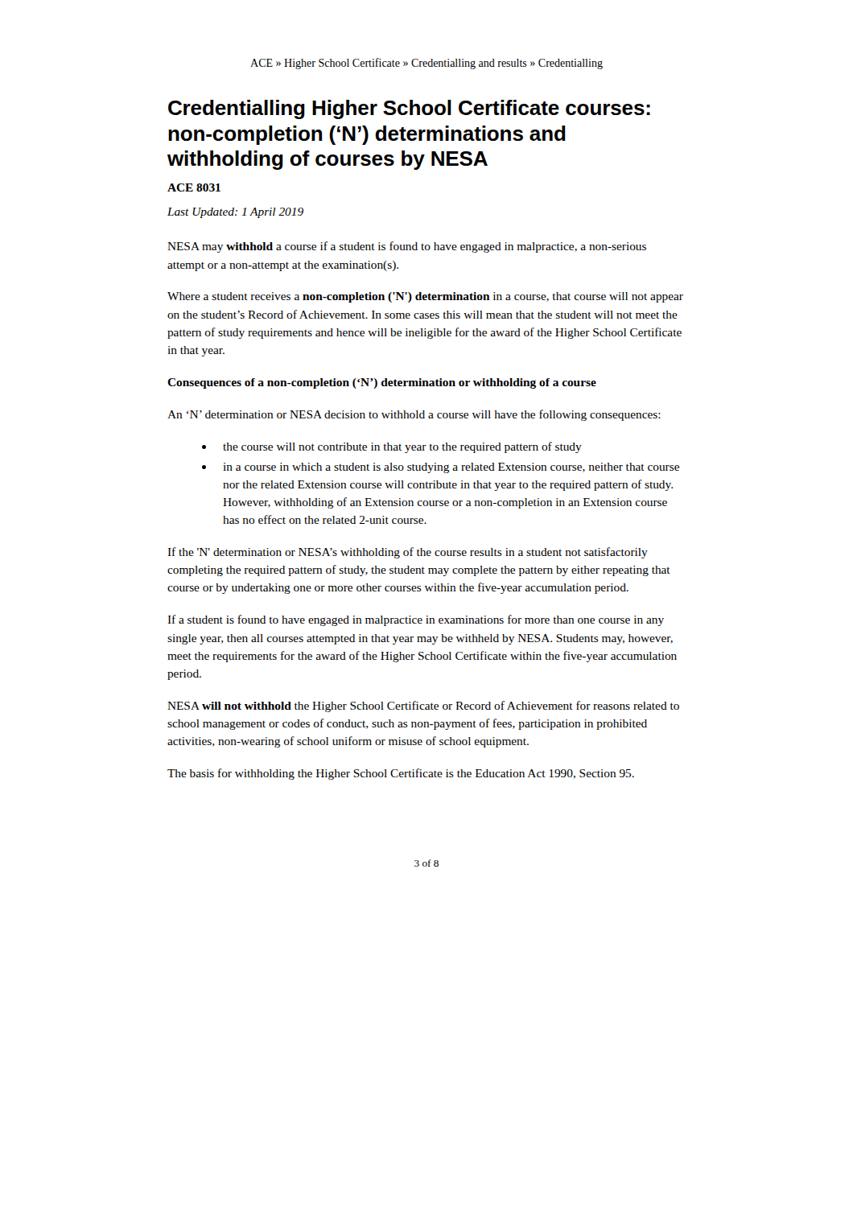ACE » Higher School Certificate » Credentialling and results » Credentialling
Credentialling Higher School Certificate courses: non-completion (‘N’) determinations and withholding of courses by NESA
ACE 8031
Last Updated: 1 April 2019
NESA may withhold a course if a student is found to have engaged in malpractice, a non-serious attempt or a non-attempt at the examination(s).
Where a student receives a non-completion ('N') determination in a course, that course will not appear on the student’s Record of Achievement. In some cases this will mean that the student will not meet the pattern of study requirements and hence will be ineligible for the award of the Higher School Certificate in that year.
Consequences of a non-completion (‘N’) determination or withholding of a course
An ‘N’ determination or NESA decision to withhold a course will have the following consequences:
the course will not contribute in that year to the required pattern of study
in a course in which a student is also studying a related Extension course, neither that course nor the related Extension course will contribute in that year to the required pattern of study. However, withholding of an Extension course or a non-completion in an Extension course has no effect on the related 2-unit course.
If the 'N' determination or NESA’s withholding of the course results in a student not satisfactorily completing the required pattern of study, the student may complete the pattern by either repeating that course or by undertaking one or more other courses within the five-year accumulation period.
If a student is found to have engaged in malpractice in examinations for more than one course in any single year, then all courses attempted in that year may be withheld by NESA. Students may, however, meet the requirements for the award of the Higher School Certificate within the five-year accumulation period.
NESA will not withhold the Higher School Certificate or Record of Achievement for reasons related to school management or codes of conduct, such as non-payment of fees, participation in prohibited activities, non-wearing of school uniform or misuse of school equipment.
The basis for withholding the Higher School Certificate is the Education Act 1990, Section 95.
3 of 8